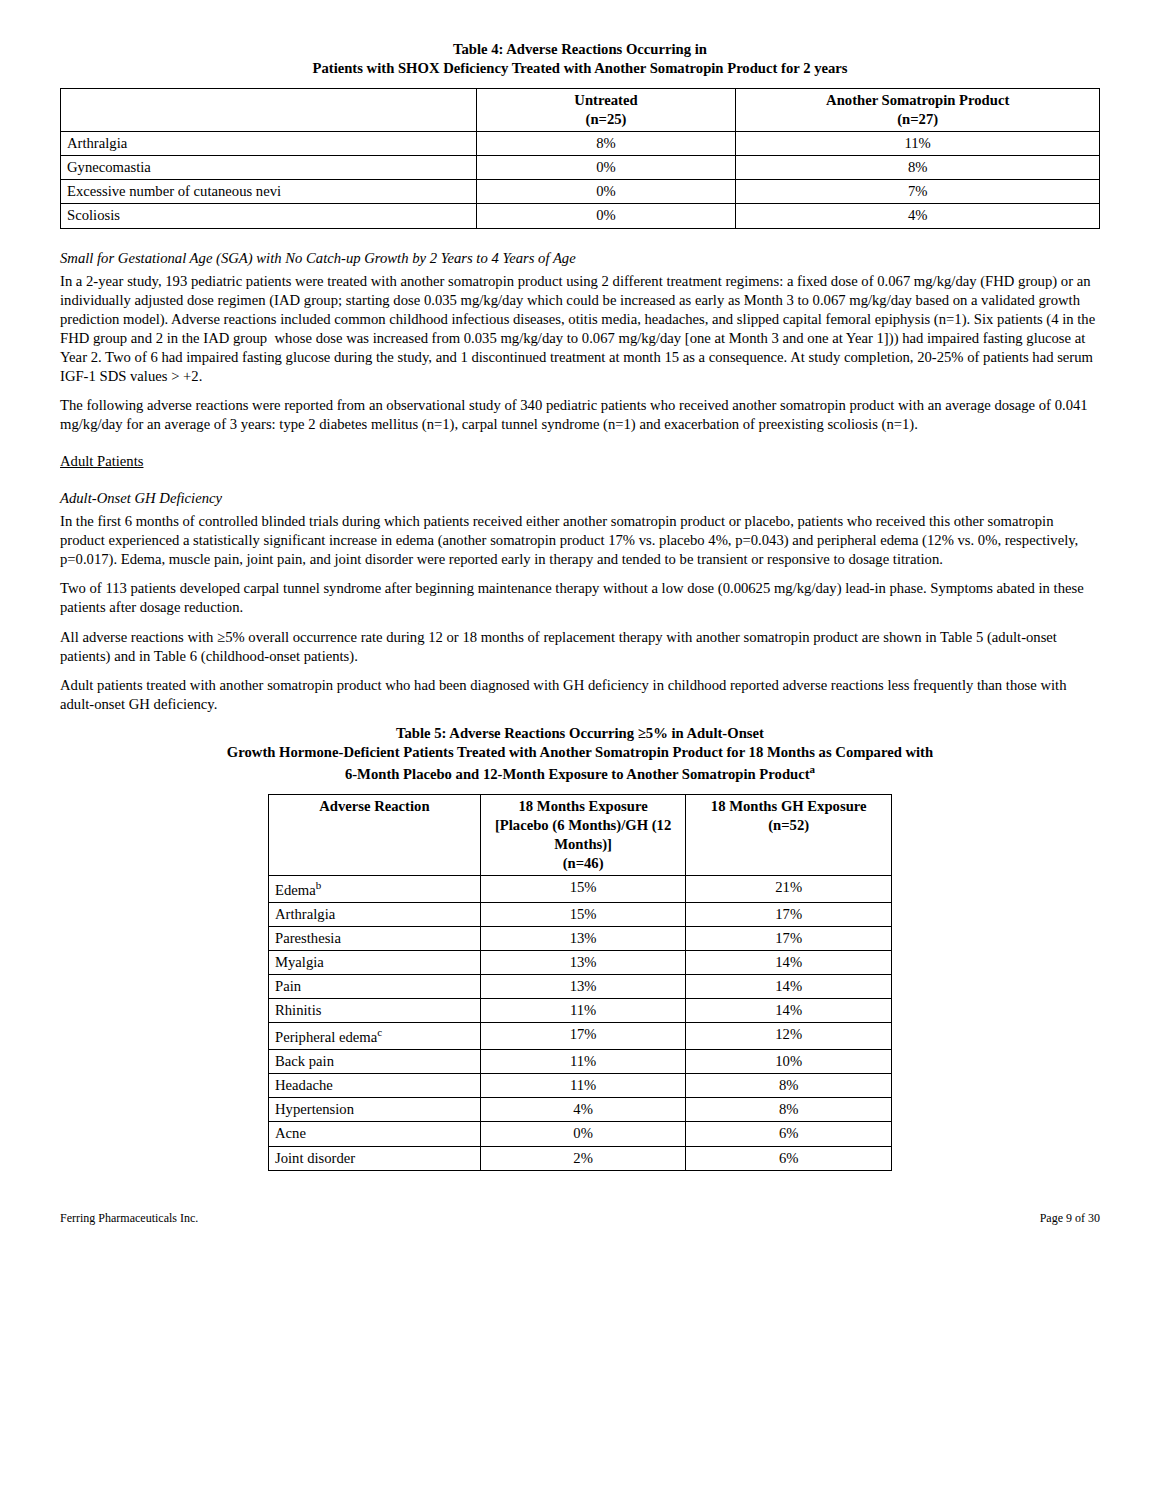Table 4: Adverse Reactions Occurring in
Patients with SHOX Deficiency Treated with Another Somatropin Product for 2 years
| | Untreated (n=25) | Another Somatropin Product (n=27) |
| --- | --- | --- |
| Arthralgia | 8% | 11% |
| Gynecomastia | 0% | 8% |
| Excessive number of cutaneous nevi | 0% | 7% |
| Scoliosis | 0% | 4% |
Small for Gestational Age (SGA) with No Catch-up Growth by 2 Years to 4 Years of Age
In a 2-year study, 193 pediatric patients were treated with another somatropin product using 2 different treatment regimens: a fixed dose of 0.067 mg/kg/day (FHD group) or an individually adjusted dose regimen (IAD group; starting dose 0.035 mg/kg/day which could be increased as early as Month 3 to 0.067 mg/kg/day based on a validated growth prediction model). Adverse reactions included common childhood infectious diseases, otitis media, headaches, and slipped capital femoral epiphysis (n=1). Six patients (4 in the FHD group and 2 in the IAD group whose dose was increased from 0.035 mg/kg/day to 0.067 mg/kg/day [one at Month 3 and one at Year 1])) had impaired fasting glucose at Year 2. Two of 6 had impaired fasting glucose during the study, and 1 discontinued treatment at month 15 as a consequence. At study completion, 20-25% of patients had serum IGF-1 SDS values > +2.
The following adverse reactions were reported from an observational study of 340 pediatric patients who received another somatropin product with an average dosage of 0.041 mg/kg/day for an average of 3 years: type 2 diabetes mellitus (n=1), carpal tunnel syndrome (n=1) and exacerbation of preexisting scoliosis (n=1).
Adult Patients
Adult-Onset GH Deficiency
In the first 6 months of controlled blinded trials during which patients received either another somatropin product or placebo, patients who received this other somatropin product experienced a statistically significant increase in edema (another somatropin product 17% vs. placebo 4%, p=0.043) and peripheral edema (12% vs. 0%, respectively, p=0.017). Edema, muscle pain, joint pain, and joint disorder were reported early in therapy and tended to be transient or responsive to dosage titration.
Two of 113 patients developed carpal tunnel syndrome after beginning maintenance therapy without a low dose (0.00625 mg/kg/day) lead-in phase. Symptoms abated in these patients after dosage reduction.
All adverse reactions with ≥5% overall occurrence rate during 12 or 18 months of replacement therapy with another somatropin product are shown in Table 5 (adult-onset patients) and in Table 6 (childhood-onset patients).
Adult patients treated with another somatropin product who had been diagnosed with GH deficiency in childhood reported adverse reactions less frequently than those with adult-onset GH deficiency.
Table 5: Adverse Reactions Occurring ≥5% in Adult-Onset
Growth Hormone-Deficient Patients Treated with Another Somatropin Product for 18 Months as Compared with
6-Month Placebo and 12-Month Exposure to Another Somatropin Producta
| Adverse Reaction | 18 Months Exposure [Placebo (6 Months)/GH (12 Months)] (n=46) | 18 Months GH Exposure (n=52) |
| --- | --- | --- |
| Edema b | 15% | 21% |
| Arthralgia | 15% | 17% |
| Paresthesia | 13% | 17% |
| Myalgia | 13% | 14% |
| Pain | 13% | 14% |
| Rhinitis | 11% | 14% |
| Peripheral edema c | 17% | 12% |
| Back pain | 11% | 10% |
| Headache | 11% | 8% |
| Hypertension | 4% | 8% |
| Acne | 0% | 6% |
| Joint disorder | 2% | 6% |
Ferring Pharmaceuticals Inc. Page 9 of 30